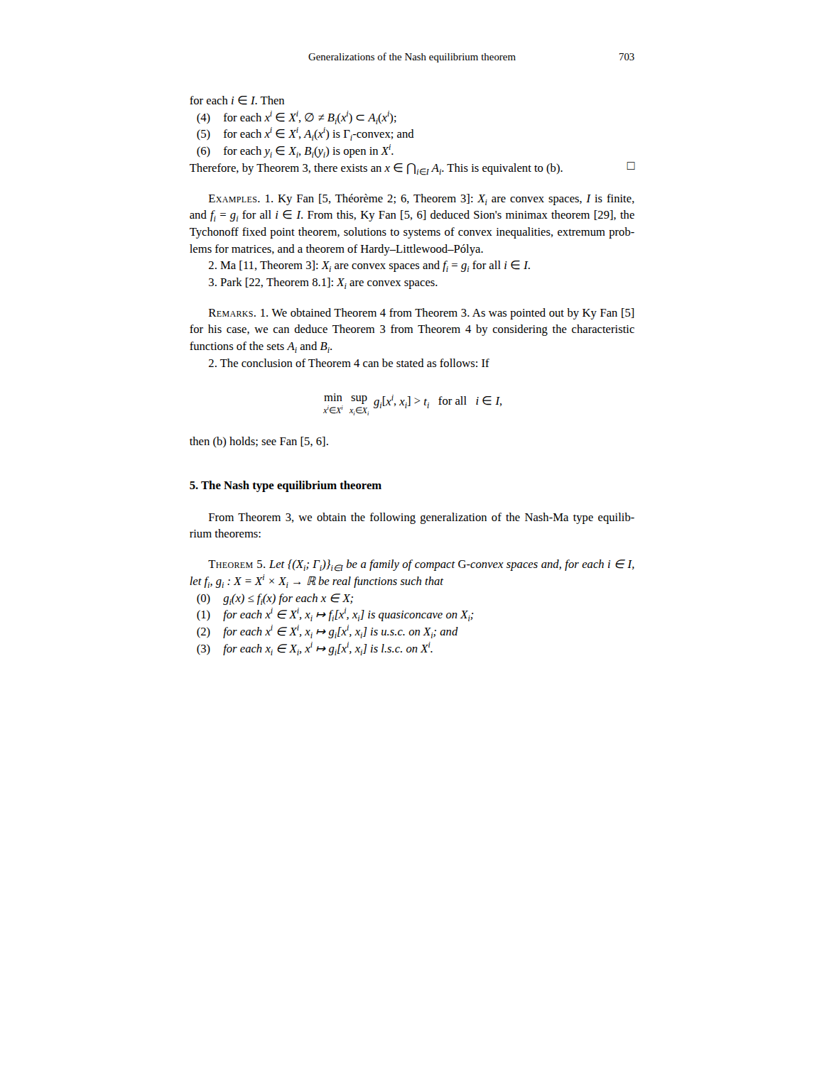Generalizations of the Nash equilibrium theorem 703
for each i ∈ I. Then
(4) for each xi ∈ Xi, ∅ ≠ Bi(xi) ⊂ Ai(xi);
(5) for each xi ∈ Xi, Ai(xi) is Γi-convex; and
(6) for each yi ∈ Xi, Bi(yi) is open in Xi.
Therefore, by Theorem 3, there exists an x ∈ ⋂i∈I Ai. This is equivalent to (b).□
Examples. 1. Ky Fan [5, Théorème 2; 6, Theorem 3]: Xi are convex spaces, I is finite, and fi = gi for all i ∈ I. From this, Ky Fan [5, 6] deduced Sion's minimax theorem [29], the Tychonoff fixed point theorem, solutions to systems of convex inequalities, extremum problems for matrices, and a theorem of Hardy–Littlewood–Pólya.
2. Ma [11, Theorem 3]: Xi are convex spaces and fi = gi for all i ∈ I.
3. Park [22, Theorem 8.1]: Xi are convex spaces.
Remarks. 1. We obtained Theorem 4 from Theorem 3. As was pointed out by Ky Fan [5] for his case, we can deduce Theorem 3 from Theorem 4 by considering the characteristic functions of the sets Ai and Bi.
2. The conclusion of Theorem 4 can be stated as follows: If
min xi∈Xi sup xi∈Xi gi[xi, xi] > ti for all i ∈ I,
then (b) holds; see Fan [5, 6].
5. The Nash type equilibrium theorem
From Theorem 3, we obtain the following generalization of the Nash-Ma type equilibrium theorems:
Theorem 5. Let {(Xi; Γi)}i∈I be a family of compact G-convex spaces and, for each i ∈ I, let fi, gi : X = Xi × Xi → ℝ be real functions such that
(0) gi(x) ≤ fi(x) for each x ∈ X;
(1) for each xi ∈ Xi, xi ↦ fi[xi, xi] is quasiconcave on Xi;
(2) for each xi ∈ Xi, xi ↦ gi[xi, xi] is u.s.c. on Xi; and
(3) for each xi ∈ Xi, xi ↦ gi[xi, xi] is l.s.c. on Xi.